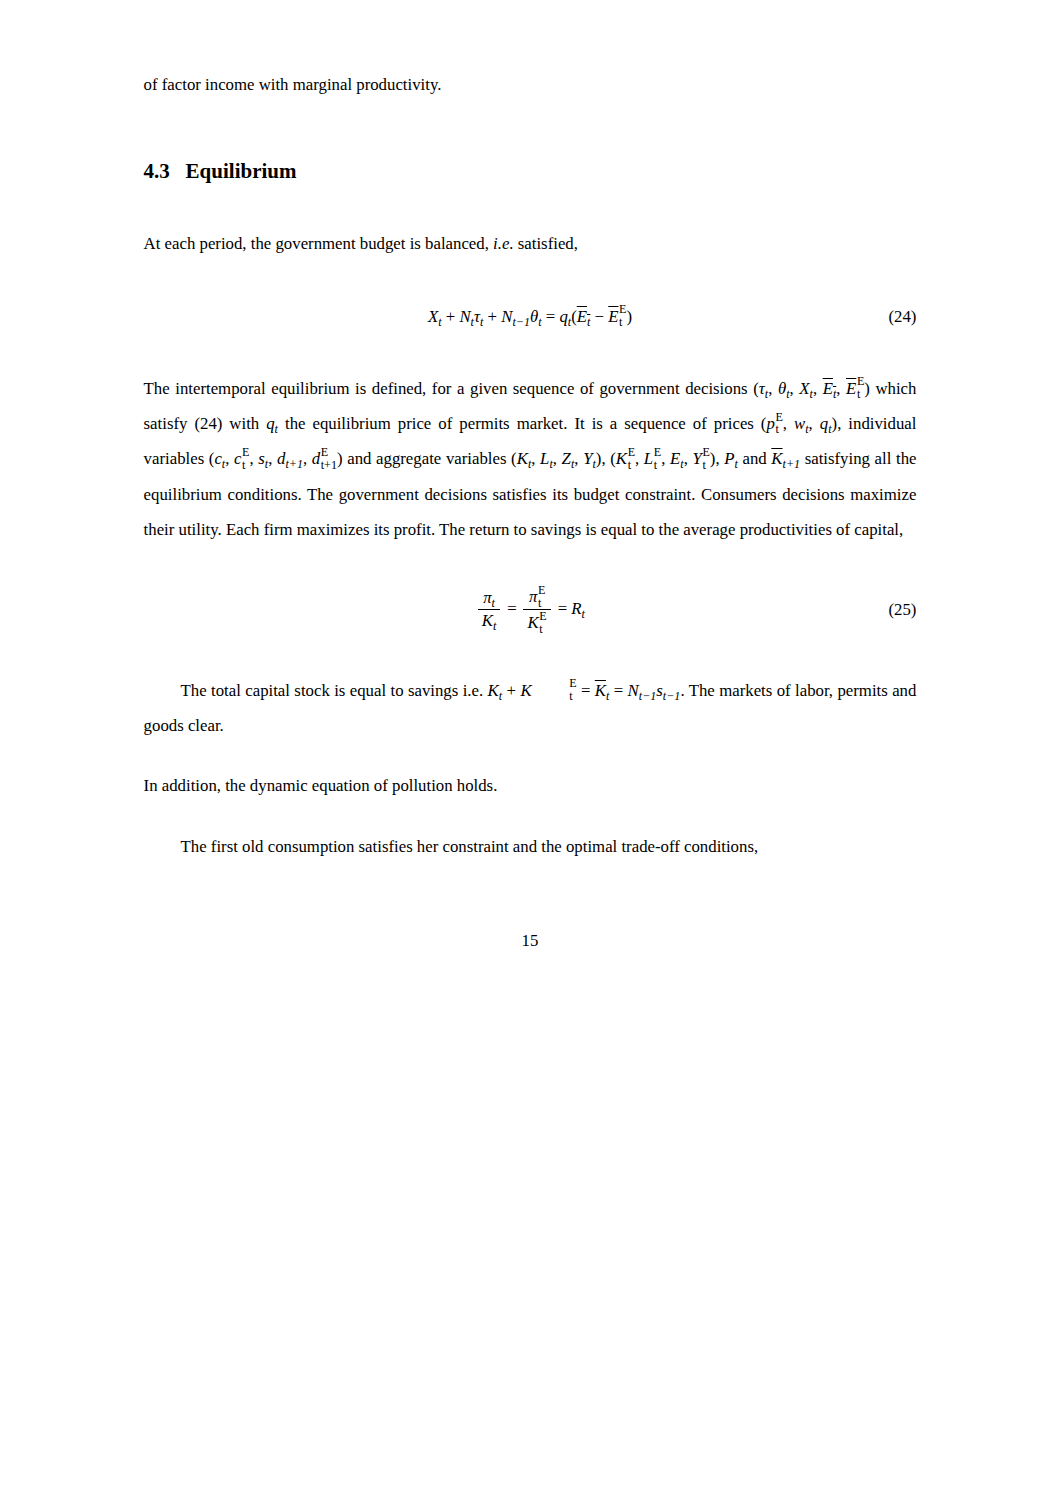of factor income with marginal productivity.
4.3 Equilibrium
At each period, the government budget is balanced, i.e. satisfied,
Xt + Ntτt + Nt−1θt = qt(Et − EEt)
(24)
The intertemporal equilibrium is defined, for a given sequence of government decisions (τt, θt, Xt, Et, EEt) which satisfy (24) with qt the equilibrium price of permits market. It is a sequence of prices (pEt, wt, qt), individual variables (ct, cEt, st, dt+1, dEt+1) and aggregate variables (Kt, Lt, Zt, Yt), (KEt, LEt, Et, YEt), Pt and Kt+1 satisfying all the equilibrium conditions. The government decisions satisfies its budget constraint. Consumers decisions maximize their utility. Each firm maximizes its profit. The return to savings is equal to the average productivities of capital,
πt Kt = πEt KEt = Rt
(25)
The total capital stock is equal to savings i.e. Kt + KEt = Kt = Nt−1st−1. The markets of labor, permits and goods clear.
In addition, the dynamic equation of pollution holds.
The first old consumption satisfies her constraint and the optimal trade-off conditions,
15